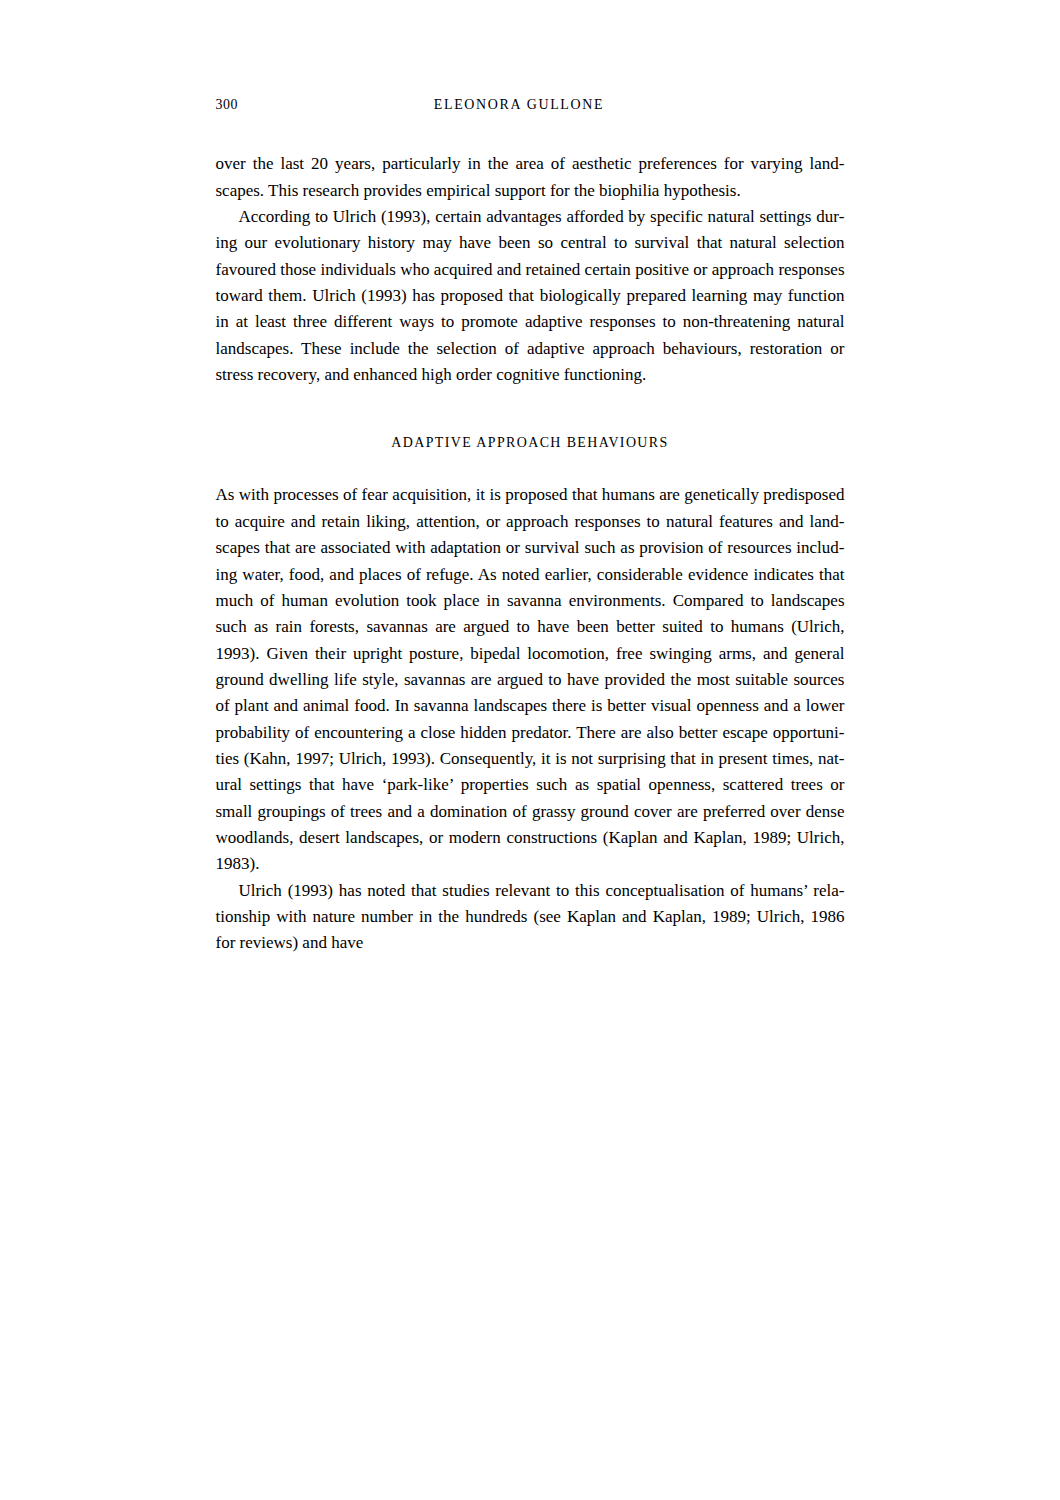300 Eleonora Gullone
over the last 20 years, particularly in the area of aesthetic preferences for varying landscapes. This research provides empirical support for the biophilia hypothesis.
According to Ulrich (1993), certain advantages afforded by specific natural settings during our evolutionary history may have been so central to survival that natural selection favoured those individuals who acquired and retained certain positive or approach responses toward them. Ulrich (1993) has proposed that biologically prepared learning may function in at least three different ways to promote adaptive responses to non-threatening natural landscapes. These include the selection of adaptive approach behaviours, restoration or stress recovery, and enhanced high order cognitive functioning.
Adaptive Approach Behaviours
As with processes of fear acquisition, it is proposed that humans are genetically predisposed to acquire and retain liking, attention, or approach responses to natural features and landscapes that are associated with adaptation or survival such as provision of resources including water, food, and places of refuge. As noted earlier, considerable evidence indicates that much of human evolution took place in savanna environments. Compared to landscapes such as rain forests, savannas are argued to have been better suited to humans (Ulrich, 1993). Given their upright posture, bipedal locomotion, free swinging arms, and general ground dwelling life style, savannas are argued to have provided the most suitable sources of plant and animal food. In savanna landscapes there is better visual openness and a lower probability of encountering a close hidden predator. There are also better escape opportunities (Kahn, 1997; Ulrich, 1993). Consequently, it is not surprising that in present times, natural settings that have ‘park-like’ properties such as spatial openness, scattered trees or small groupings of trees and a domination of grassy ground cover are preferred over dense woodlands, desert landscapes, or modern constructions (Kaplan and Kaplan, 1989; Ulrich, 1983).
Ulrich (1993) has noted that studies relevant to this conceptualisation of humans’ relationship with nature number in the hundreds (see Kaplan and Kaplan, 1989; Ulrich, 1986 for reviews) and have